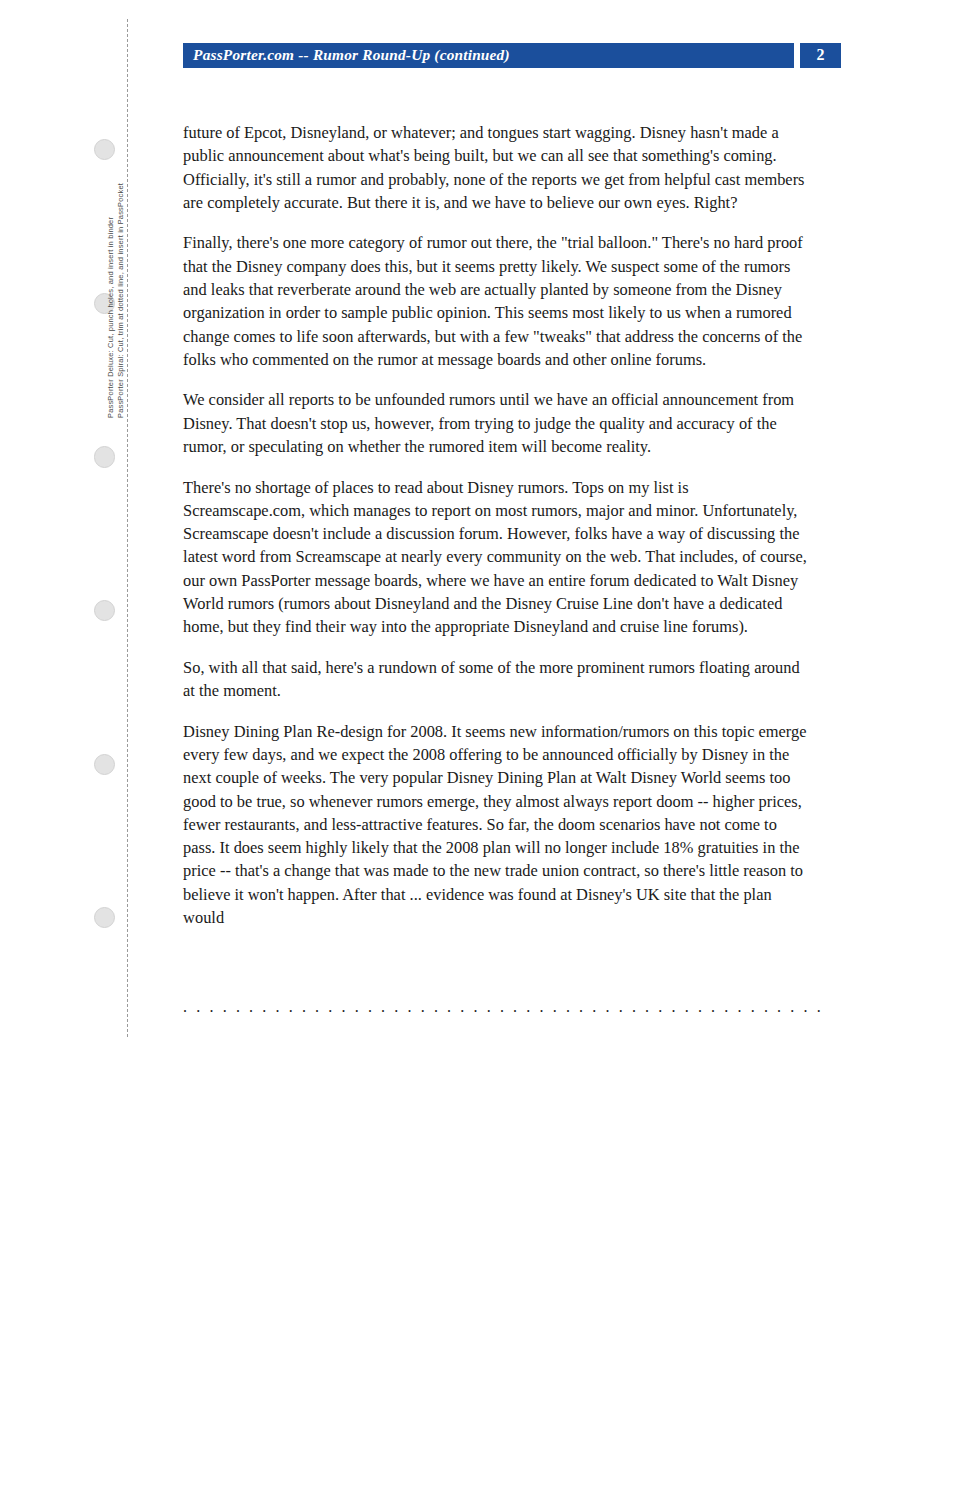PassPorter Deluxe: Cut, punch holes, and insert in binder PassPorter Spiral: Cut, trim at dotted line, and insert in PassPocket
PassPorter.com -- Rumor Round-Up (continued)
2
future of Epcot, Disneyland, or whatever; and tongues start wagging. Disney hasn't made a public announcement about what's being built, but we can all see that something's coming. Officially, it's still a rumor and probably, none of the reports we get from helpful cast members are completely accurate. But there it is, and we have to believe our own eyes. Right?
Finally, there's one more category of rumor out there, the "trial balloon." There's no hard proof that the Disney company does this, but it seems pretty likely. We suspect some of the rumors and leaks that reverberate around the web are actually planted by someone from the Disney organization in order to sample public opinion. This seems most likely to us when a rumored change comes to life soon afterwards, but with a few "tweaks" that address the concerns of the folks who commented on the rumor at message boards and other online forums.
We consider all reports to be unfounded rumors until we have an official announcement from Disney. That doesn't stop us, however, from trying to judge the quality and accuracy of the rumor, or speculating on whether the rumored item will become reality.
There's no shortage of places to read about Disney rumors. Tops on my list is Screamscape.com, which manages to report on most rumors, major and minor. Unfortunately, Screamscape doesn't include a discussion forum. However, folks have a way of discussing the latest word from Screamscape at nearly every community on the web. That includes, of course, our own PassPorter message boards, where we have an entire forum dedicated to Walt Disney World rumors (rumors about Disneyland and the Disney Cruise Line don't have a dedicated home, but they find their way into the appropriate Disneyland and cruise line forums).
So, with all that said, here's a rundown of some of the more prominent rumors floating around at the moment.
Disney Dining Plan Re-design for 2008. It seems new information/rumors on this topic emerge every few days, and we expect the 2008 offering to be announced officially by Disney in the next couple of weeks. The very popular Disney Dining Plan at Walt Disney World seems too good to be true, so whenever rumors emerge, they almost always report doom -- higher prices, fewer restaurants, and less-attractive features. So far, the doom scenarios have not come to pass. It does seem highly likely that the 2008 plan will no longer include 18% gratuities in the price -- that's a change that was made to the new trade union contract, so there's little reason to believe it won't happen. After that ... evidence was found at Disney's UK site that the plan would
. . . . . . . . . . . . . . . . . . . . . . . . . . . . . . . . . . . . . . . . . . . . . . . . . . . . . . . . . . . . . . . .